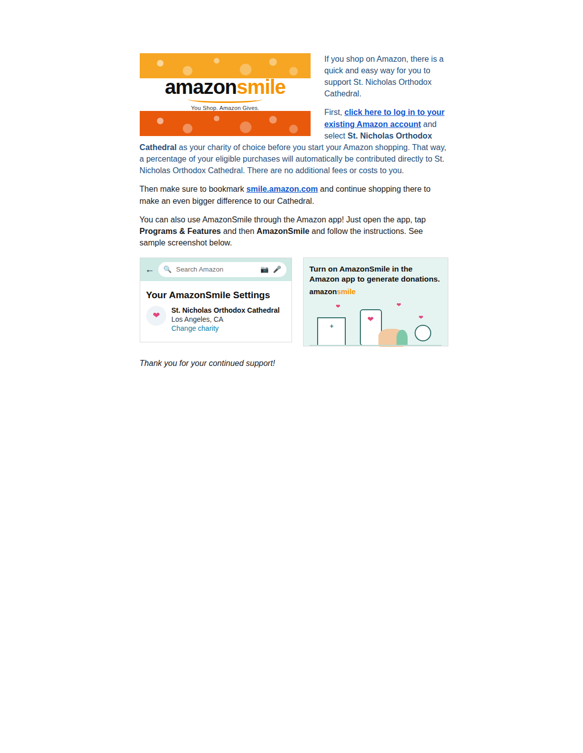amazonsmile
You Shop. Amazon Gives.
If you shop on Amazon, there is a quick and easy way for you to support St. Nicholas Orthodox Cathedral.
First, click here to log in to your existing Amazon account and select St. Nicholas Orthodox Cathedral as your charity of choice before you start your Amazon shopping. That way, a percentage of your eligible purchases will automatically be contributed directly to St. Nicholas Orthodox Cathedral. There are no additional fees or costs to you.
Then make sure to bookmark smile.amazon.com and continue shopping there to make an even bigger difference to our Cathedral.
You can also use AmazonSmile through the Amazon app! Just open the app, tap Programs & Features and then AmazonSmile and follow the instructions. See sample screenshot below.
←
🔍 Search Amazon 📷 🎤
Your AmazonSmile Settings
❤
St. Nicholas Orthodox Cathedral
Los Angeles, CA
Change charity
Turn on AmazonSmile in the
Amazon app to generate donations.
amazonsmile
❤ ❤ ❤
+
❤
Thank you for your continued support!